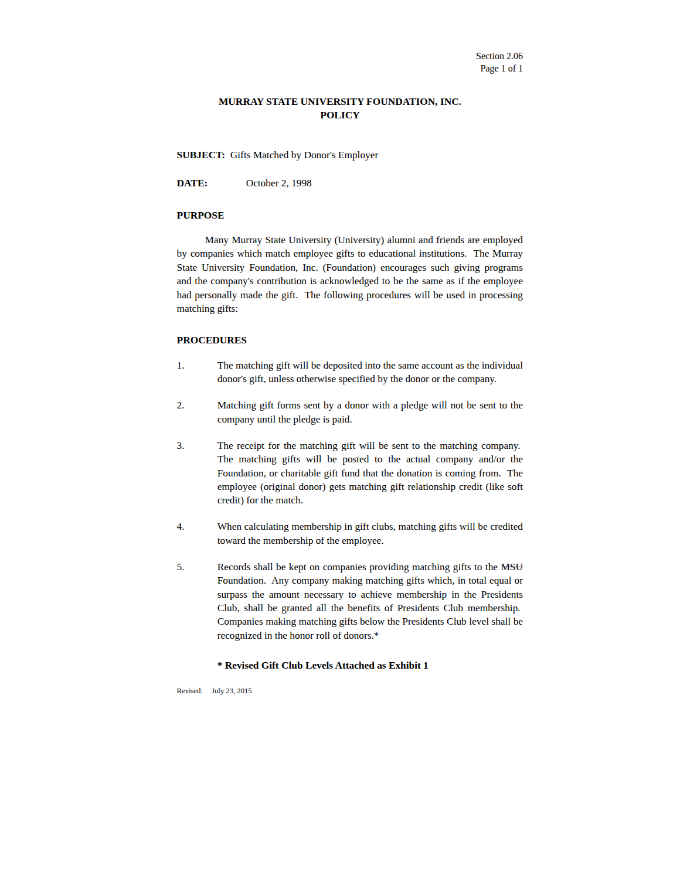Section 2.06
Page 1 of 1
MURRAY STATE UNIVERSITY FOUNDATION, INC.
POLICY
SUBJECT: Gifts Matched by Donor's Employer
DATE: October 2, 1998
PURPOSE
Many Murray State University (University) alumni and friends are employed by companies which match employee gifts to educational institutions. The Murray State University Foundation, Inc. (Foundation) encourages such giving programs and the company's contribution is acknowledged to be the same as if the employee had personally made the gift. The following procedures will be used in processing matching gifts:
PROCEDURES
1. The matching gift will be deposited into the same account as the individual donor's gift, unless otherwise specified by the donor or the company.
2. Matching gift forms sent by a donor with a pledge will not be sent to the company until the pledge is paid.
3. The receipt for the matching gift will be sent to the matching company. The matching gifts will be posted to the actual company and/or the Foundation, or charitable gift fund that the donation is coming from. The employee (original donor) gets matching gift relationship credit (like soft credit) for the match.
4. When calculating membership in gift clubs, matching gifts will be credited toward the membership of the employee.
5. Records shall be kept on companies providing matching gifts to the MSU Foundation. Any company making matching gifts which, in total equal or surpass the amount necessary to achieve membership in the Presidents Club, shall be granted all the benefits of Presidents Club membership. Companies making matching gifts below the Presidents Club level shall be recognized in the honor roll of donors.*
* Revised Gift Club Levels Attached as Exhibit 1
Revised: July 23, 2015